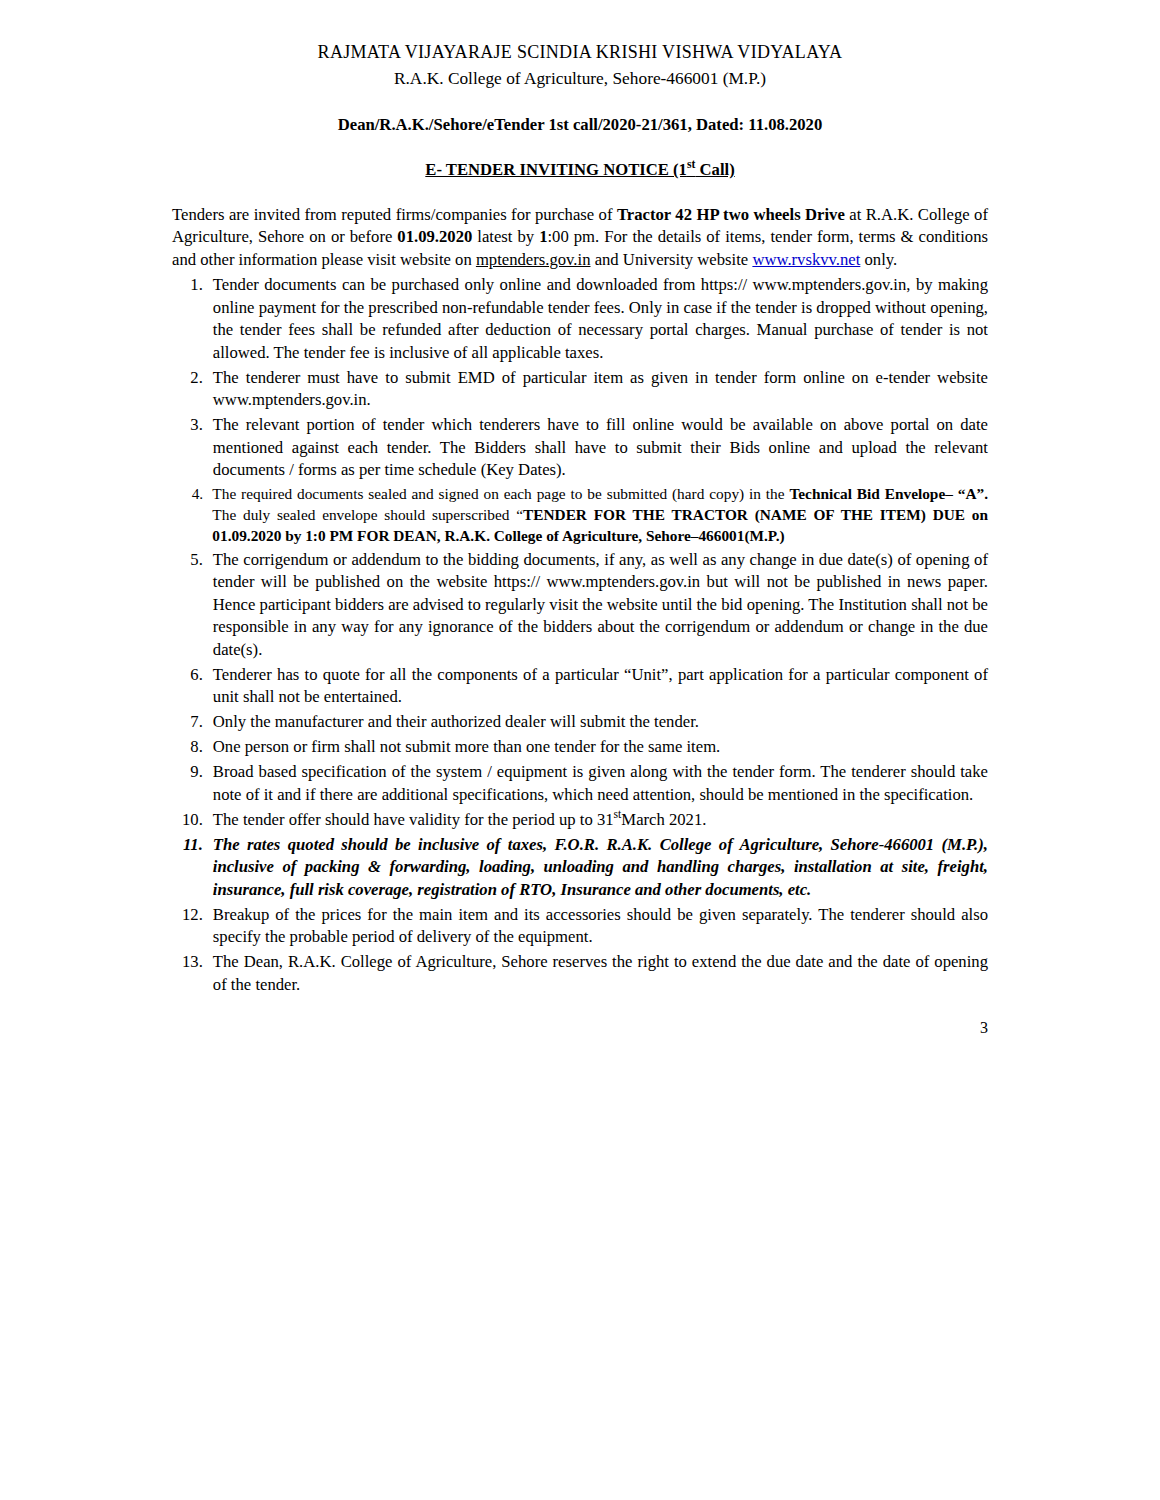RAJMATA VIJAYARAJE SCINDIA KRISHI VISHWA VIDYALAYA
R.A.K. College of Agriculture, Sehore-466001 (M.P.)
Dean/R.A.K./Sehore/eTender 1st call/2020-21/361, Dated: 11.08.2020
E- TENDER INVITING NOTICE (1st Call)
Tenders are invited from reputed firms/companies for purchase of Tractor 42 HP two wheels Drive at R.A.K. College of Agriculture, Sehore on or before 01.09.2020 latest by 1:00 pm. For the details of items, tender form, terms & conditions and other information please visit website on mptenders.gov.in and University website www.rvskvv.net only.
Tender documents can be purchased only online and downloaded from https:// www.mptenders.gov.in, by making online payment for the prescribed non-refundable tender fees. Only in case if the tender is dropped without opening, the tender fees shall be refunded after deduction of necessary portal charges. Manual purchase of tender is not allowed. The tender fee is inclusive of all applicable taxes.
The tenderer must have to submit EMD of particular item as given in tender form online on e-tender website www.mptenders.gov.in.
The relevant portion of tender which tenderers have to fill online would be available on above portal on date mentioned against each tender. The Bidders shall have to submit their Bids online and upload the relevant documents / forms as per time schedule (Key Dates).
The required documents sealed and signed on each page to be submitted (hard copy) in the Technical Bid Envelope– “A”. The duly sealed envelope should superscribed “TENDER FOR THE TRACTOR (NAME OF THE ITEM) DUE on 01.09.2020 by 1:0 PM FOR DEAN, R.A.K. College of Agriculture, Sehore–466001(M.P.)
The corrigendum or addendum to the bidding documents, if any, as well as any change in due date(s) of opening of tender will be published on the website https:// www.mptenders.gov.in but will not be published in news paper. Hence participant bidders are advised to regularly visit the website until the bid opening. The Institution shall not be responsible in any way for any ignorance of the bidders about the corrigendum or addendum or change in the due date(s).
Tenderer has to quote for all the components of a particular “Unit”, part application for a particular component of unit shall not be entertained.
Only the manufacturer and their authorized dealer will submit the tender.
One person or firm shall not submit more than one tender for the same item.
Broad based specification of the system / equipment is given along with the tender form. The tenderer should take note of it and if there are additional specifications, which need attention, should be mentioned in the specification.
The tender offer should have validity for the period up to 31stMarch 2021.
The rates quoted should be inclusive of taxes, F.O.R. R.A.K. College of Agriculture, Sehore-466001 (M.P.), inclusive of packing & forwarding, loading, unloading and handling charges, installation at site, freight, insurance, full risk coverage, registration of RTO, Insurance and other documents, etc.
Breakup of the prices for the main item and its accessories should be given separately. The tenderer should also specify the probable period of delivery of the equipment.
The Dean, R.A.K. College of Agriculture, Sehore reserves the right to extend the due date and the date of opening of the tender.
3